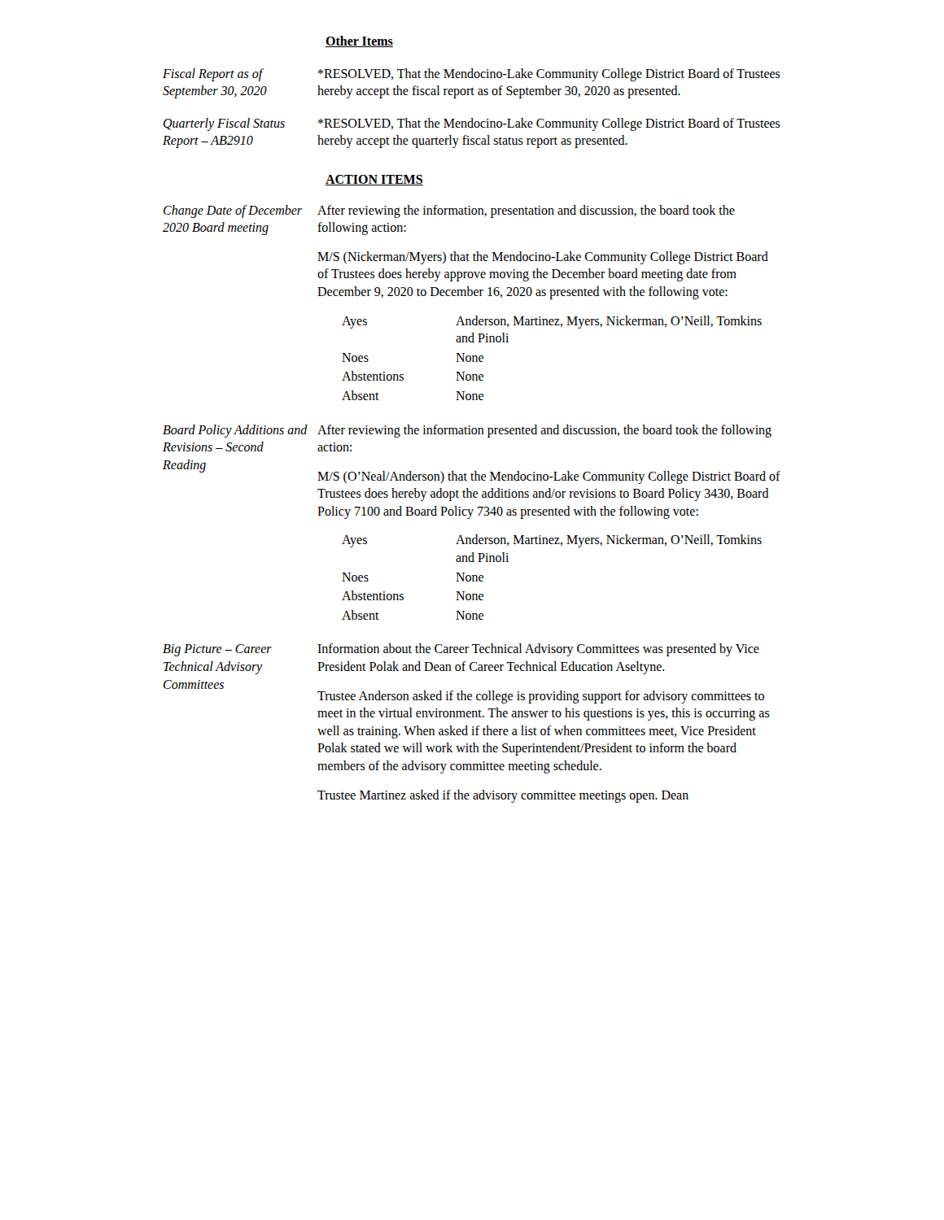Other Items
Fiscal Report as of September 30, 2020
*RESOLVED, That the Mendocino-Lake Community College District Board of Trustees hereby accept the fiscal report as of September 30, 2020 as presented.
Quarterly Fiscal Status Report – AB2910
*RESOLVED, That the Mendocino-Lake Community College District Board of Trustees hereby accept the quarterly fiscal status report as presented.
ACTION ITEMS
Change Date of December 2020 Board meeting
After reviewing the information, presentation and discussion, the board took the following action:
M/S (Nickerman/Myers) that the Mendocino-Lake Community College District Board of Trustees does hereby approve moving the December board meeting date from December 9, 2020 to December 16, 2020 as presented with the following vote:
| Ayes | Anderson, Martinez, Myers, Nickerman, O’Neill, Tomkins and Pinoli |
| Noes | None |
| Abstentions | None |
| Absent | None |
Board Policy Additions and Revisions – Second Reading
After reviewing the information presented and discussion, the board took the following action:
M/S (O’Neal/Anderson) that the Mendocino-Lake Community College District Board of Trustees does hereby adopt the additions and/or revisions to Board Policy 3430, Board Policy 7100 and Board Policy 7340 as presented with the following vote:
| Ayes | Anderson, Martinez, Myers, Nickerman, O’Neill, Tomkins and Pinoli |
| Noes | None |
| Abstentions | None |
| Absent | None |
Big Picture – Career Technical Advisory Committees
Information about the Career Technical Advisory Committees was presented by Vice President Polak and Dean of Career Technical Education Aseltyne.
Trustee Anderson asked if the college is providing support for advisory committees to meet in the virtual environment. The answer to his questions is yes, this is occurring as well as training. When asked if there a list of when committees meet, Vice President Polak stated we will work with the Superintendent/President to inform the board members of the advisory committee meeting schedule.
Trustee Martinez asked if the advisory committee meetings open. Dean